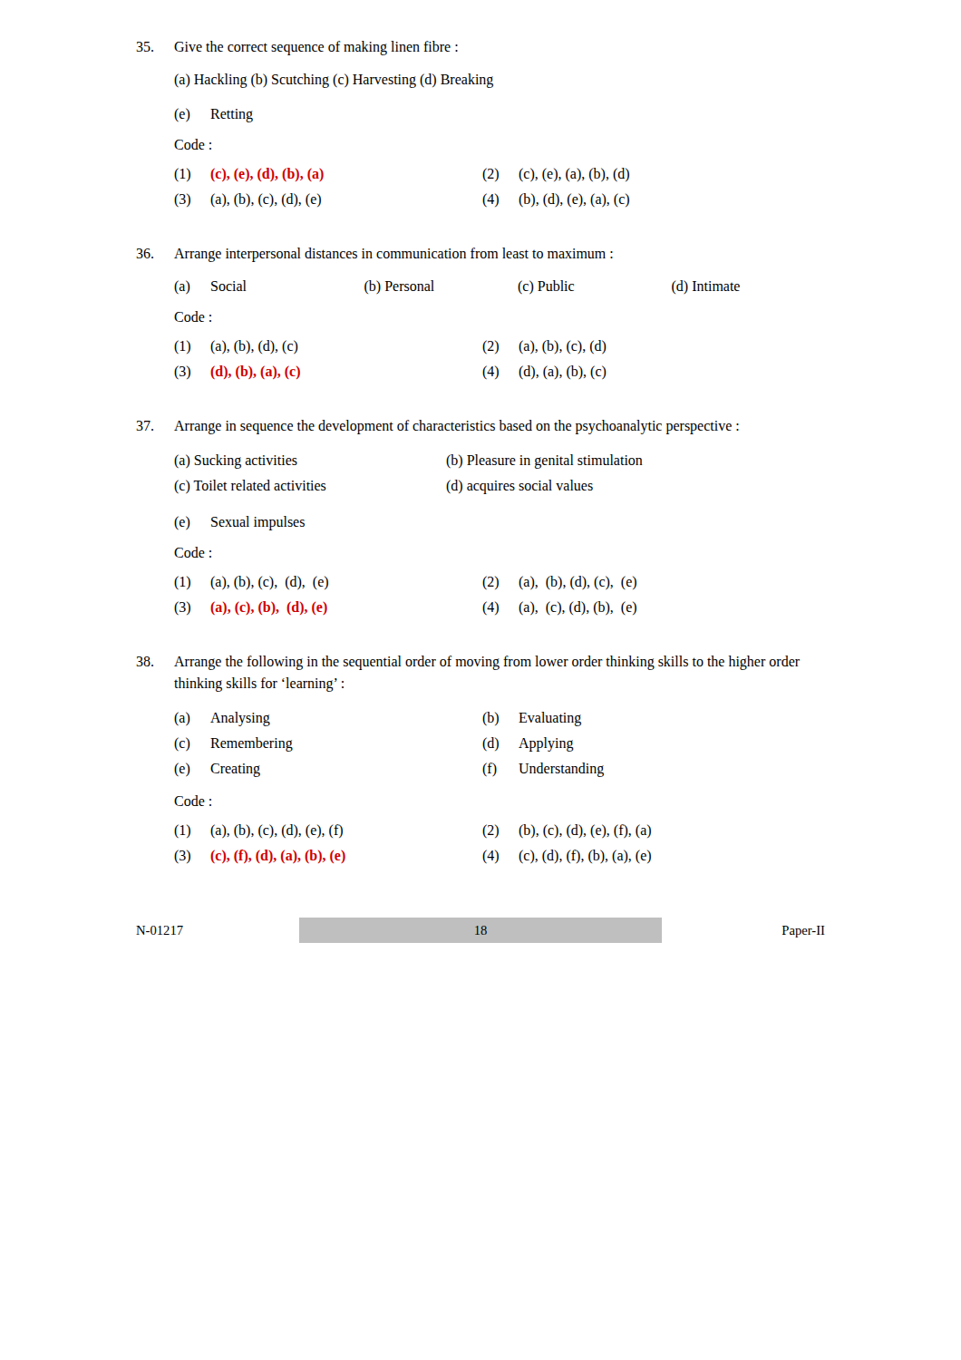35.
Give the correct sequence of making linen fibre :
(a) Hackling (b) Scutching (c) Harvesting (d) Breaking
(e)
Retting
Code :
| (1) | (c), (e), (d), (b), (a) | (2) | (c), (e), (a), (b), (d) |
| (3) | (a), (b), (c), (d), (e) | (4) | (b), (d), (e), (a), (c) |
36.
Arrange interpersonal distances in communication from least to maximum :
(a)
Social
(b) Personal
(c) Public
(d) Intimate
Code :
| (1) | (a), (b), (d), (c) | (2) | (a), (b), (c), (d) |
| (3) | (d), (b), (a), (c) | (4) | (d), (a), (b), (c) |
37.
Arrange in sequence the development of characteristics based on the psychoanalytic perspective :
| (a) Sucking activities | (b) Pleasure in genital stimulation |
| (c) Toilet related activities | (d) acquires social values |
(e)
Sexual impulses
Code :
| (1) | (a), (b), (c), (d), (e) | (2) | (a), (b), (d), (c), (e) |
| (3) | (a), (c), (b), (d), (e) | (4) | (a), (c), (d), (b), (e) |
38.
Arrange the following in the sequential order of moving from lower order thinking skills to the higher order thinking skills for ‘learning’ :
| (a) | Analysing | (b) | Evaluating |
| (c) | Remembering | (d) | Applying |
| (e) | Creating | (f) | Understanding |
Code :
| (1) | (a), (b), (c), (d), (e), (f) | (2) | (b), (c), (d), (e), (f), (a) |
| (3) | (c), (f), (d), (a), (b), (e) | (4) | (c), (d), (f), (b), (a), (e) |
N-01217
18
Paper-II